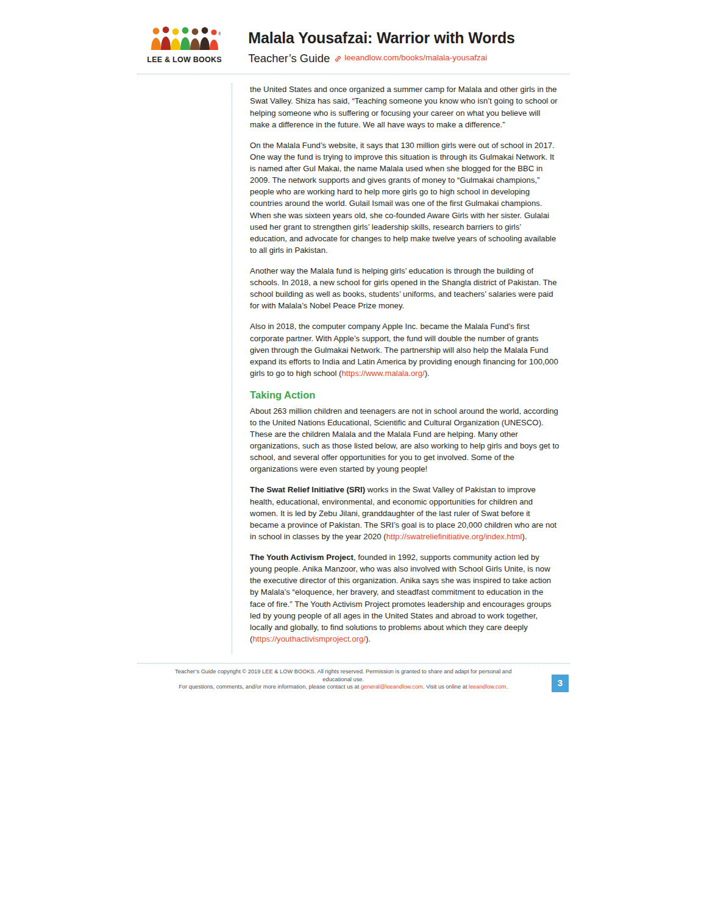®
LEE & LOW BOOKS
Malala Yousafzai: Warrior with Words
Teacher’s Guide leeandlow.com/books/malala-yousafzai
the United States and once organized a summer camp for Malala and other girls in the Swat Valley. Shiza has said, “Teaching someone you know who isn’t going to school or helping someone who is suffering or focusing your career on what you believe will make a difference in the future. We all have ways to make a difference.”
On the Malala Fund’s website, it says that 130 million girls were out of school in 2017. One way the fund is trying to improve this situation is through its Gulmakai Network. It is named after Gul Makai, the name Malala used when she blogged for the BBC in 2009. The network supports and gives grants of money to “Gulmakai champions,” people who are working hard to help more girls go to high school in developing countries around the world. Gulail Ismail was one of the first Gulmakai champions. When she was sixteen years old, she co-founded Aware Girls with her sister. Gulalai used her grant to strengthen girls’ leadership skills, research barriers to girls’ education, and advocate for changes to help make twelve years of schooling available to all girls in Pakistan.
Another way the Malala fund is helping girls’ education is through the building of schools. In 2018, a new school for girls opened in the Shangla district of Pakistan. The school building as well as books, students’ uniforms, and teachers’ salaries were paid for with Malala’s Nobel Peace Prize money.
Also in 2018, the computer company Apple Inc. became the Malala Fund’s first corporate partner. With Apple’s support, the fund will double the number of grants given through the Gulmakai Network. The partnership will also help the Malala Fund expand its efforts to India and Latin America by providing enough financing for 100,000 girls to go to high school (https://www.malala.org/).
Taking Action
About 263 million children and teenagers are not in school around the world, according to the United Nations Educational, Scientific and Cultural Organization (UNESCO). These are the children Malala and the Malala Fund are helping. Many other organizations, such as those listed below, are also working to help girls and boys get to school, and several offer opportunities for you to get involved. Some of the organizations were even started by young people!
The Swat Relief Initiative (SRI) works in the Swat Valley of Pakistan to improve health, educational, environmental, and economic opportunities for children and women. It is led by Zebu Jilani, granddaughter of the last ruler of Swat before it became a province of Pakistan. The SRI’s goal is to place 20,000 children who are not in school in classes by the year 2020 (http://swatreliefinitiative.org/index.html).
The Youth Activism Project, founded in 1992, supports community action led by young people. Anika Manzoor, who was also involved with School Girls Unite, is now the executive director of this organization. Anika says she was inspired to take action by Malala’s “eloquence, her bravery, and steadfast commitment to education in the face of fire.” The Youth Activism Project promotes leadership and encourages groups led by young people of all ages in the United States and abroad to work together, locally and globally, to find solutions to problems about which they care deeply (https://youthactivismproject.org/).
Teacher’s Guide copyright © 2019 LEE & LOW BOOKS. All rights reserved. Permission is granted to share and adapt for personal and educational use.
For questions, comments, and/or more information, please contact us at general@leeandlow.com. Visit us online at leeandlow.com.
3